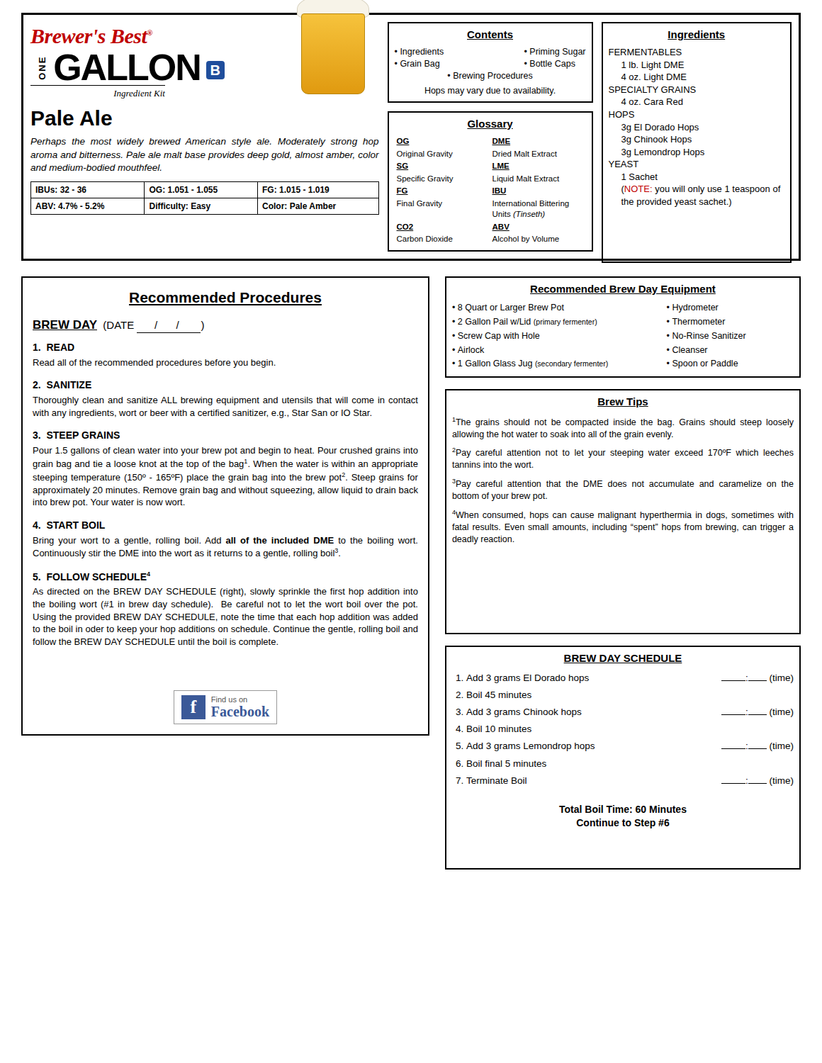Brewer's Best®
ONE GALLON B
Ingredient Kit
Pale Ale
Perhaps the most widely brewed American style ale. Moderately strong hop aroma and bitterness. Pale ale malt base provides deep gold, almost amber, color and medium-bodied mouthfeel.
| IBUs: 32 - 36 | OG: 1.051 - 1.055 | FG: 1.015 - 1.019 |
| ABV: 4.7% - 5.2% | Difficulty: Easy | Color: Pale Amber |
Contents
Ingredients
Grain Bag
Priming Sugar
Bottle Caps
Brewing Procedures
Hops may vary due to availability.
Glossary
| OG | DME |
| Original Gravity | Dried Malt Extract |
| SG | LME |
| Specific Gravity | Liquid Malt Extract |
| FG | IBU |
| Final Gravity | International Bittering Units (Tinseth) |
| CO2 | ABV |
| Carbon Dioxide | Alcohol by Volume |
Ingredients
FERMENTABLES
1 lb. Light DME
4 oz. Light DME
SPECIALTY GRAINS
4 oz. Cara Red
HOPS
3g El Dorado Hops
3g Chinook Hops
3g Lemondrop Hops
YEAST
1 Sachet
(NOTE: you will only use 1 teaspoon of the provided yeast sachet.)
Recommended Procedures
BREW DAY (DATE / /)
1. READ
Read all of the recommended procedures before you begin.
2. SANITIZE
Thoroughly clean and sanitize ALL brewing equipment and utensils that will come in contact with any ingredients, wort or beer with a certified sanitizer, e.g., Star San or IO Star.
3. STEEP GRAINS
Pour 1.5 gallons of clean water into your brew pot and begin to heat. Pour crushed grains into grain bag and tie a loose knot at the top of the bag1. When the water is within an appropriate steeping temperature (150º - 165ºF) place the grain bag into the brew pot2. Steep grains for approximately 20 minutes. Remove grain bag and without squeezing, allow liquid to drain back into brew pot. Your water is now wort.
4. START BOIL
Bring your wort to a gentle, rolling boil. Add all of the included DME to the boiling wort. Continuously stir the DME into the wort as it returns to a gentle, rolling boil3.
5. FOLLOW SCHEDULE4
As directed on the BREW DAY SCHEDULE (right), slowly sprinkle the first hop addition into the boiling wort (#1 in brew day schedule). Be careful not to let the wort boil over the pot. Using the provided BREW DAY SCHEDULE, note the time that each hop addition was added to the boil in oder to keep your hop additions on schedule. Continue the gentle, rolling boil and follow the BREW DAY SCHEDULE until the boil is complete.
f
Find us on
Facebook
Recommended Brew Day Equipment
8 Quart or Larger Brew Pot
2 Gallon Pail w/Lid (primary fermenter)
Screw Cap with Hole
Airlock
1 Gallon Glass Jug (secondary fermenter)
Hydrometer
Thermometer
No-Rinse Sanitizer
Cleanser
Spoon or Paddle
Brew Tips
1The grains should not be compacted inside the bag. Grains should steep loosely allowing the hot water to soak into all of the grain evenly.
2Pay careful attention not to let your steeping water exceed 170ºF which leeches tannins into the wort.
3Pay careful attention that the DME does not accumulate and caramelize on the bottom of your brew pot.
4When consumed, hops can cause malignant hyperthermia in dogs, sometimes with fatal results. Even small amounts, including “spent” hops from brewing, can trigger a deadly reaction.
BREW DAY SCHEDULE
Add 3 grams El Dorado hops : (time)
Boil 45 minutes
Add 3 grams Chinook hops : (time)
Boil 10 minutes
Add 3 grams Lemondrop hops : (time)
Boil final 5 minutes
Terminate Boil : (time)
Total Boil Time: 60 Minutes
Continue to Step #6